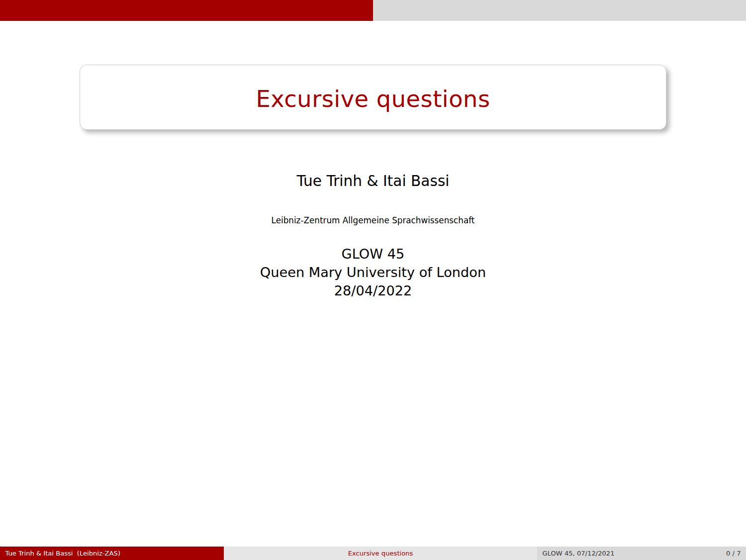Excursive questions
Tue Trinh & Itai Bassi
Leibniz-Zentrum Allgemeine Sprachwissenschaft
GLOW 45
Queen Mary University of London
28/04/2022
Tue Trinh & Itai Bassi (Leibniz-ZAS)
Excursive questions
GLOW 45, 07/12/20210 / 7